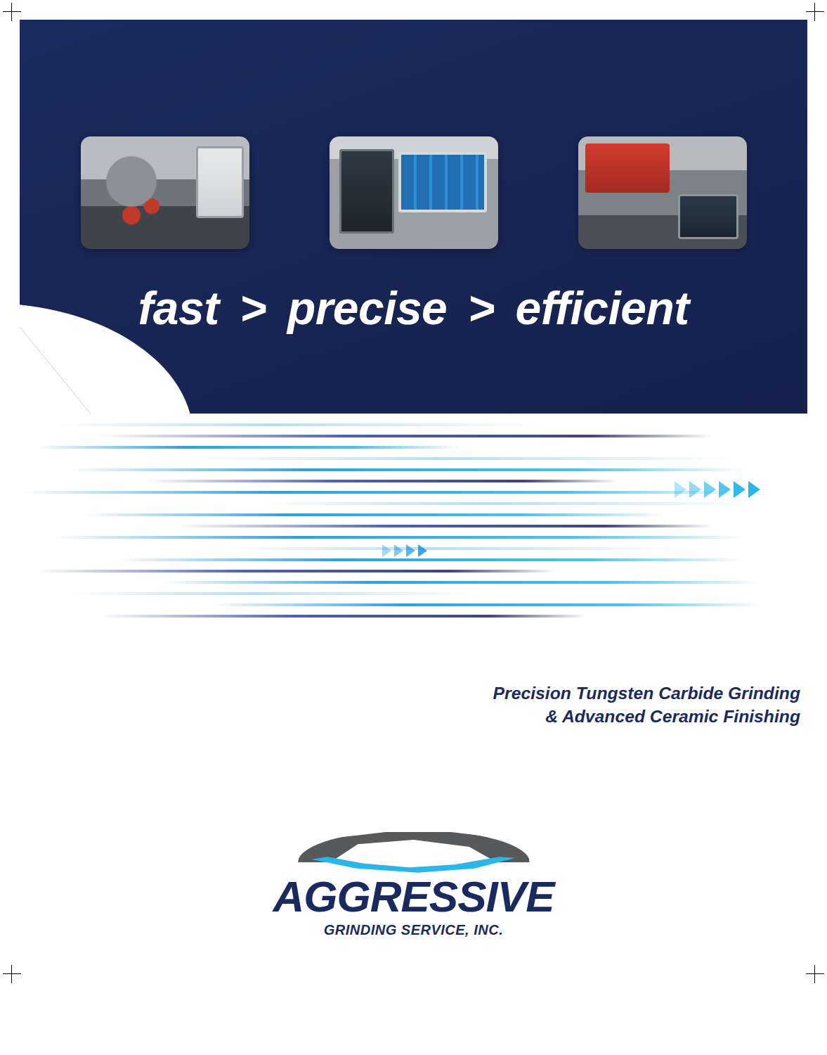fast > precise > efficient
Precision Tungsten Carbide Grinding
& Advanced Ceramic Finishing
AGGRESSIVE
GRINDING SERVICE, INC.